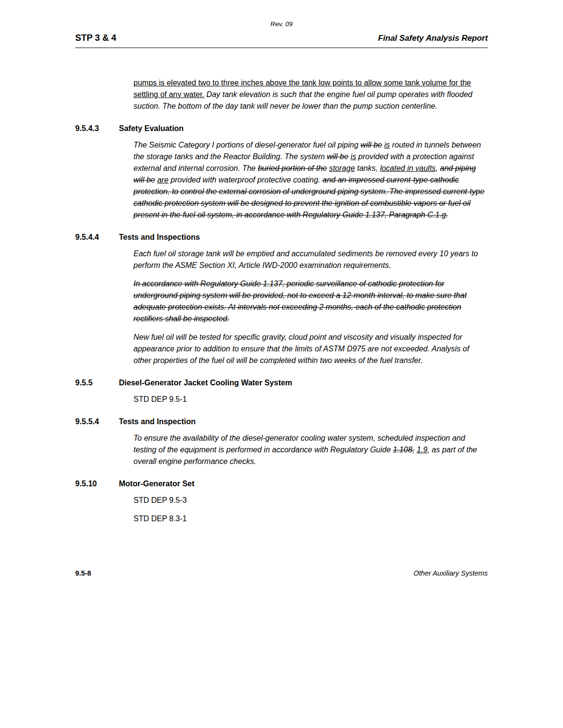Rev. 09
STP 3 & 4
Final Safety Analysis Report
pumps is elevated two to three inches above the tank low points to allow some tank volume for the settling of any water. Day tank elevation is such that the engine fuel oil pump operates with flooded suction. The bottom of the day tank will never be lower than the pump suction centerline.
9.5.4.3 Safety Evaluation
The Seismic Category I portions of diesel-generator fuel oil piping will be is routed in tunnels between the storage tanks and the Reactor Building. The system will be is provided with a protection against external and internal corrosion. The buried portion of the storage tanks, located in vaults, and piping will be are provided with waterproof protective coating. and an impressed current-type cathodic protection, to control the external corrosion of underground piping system. The impressed current-type cathodic protection system will be designed to prevent the ignition of combustible vapors or fuel oil present in the fuel oil system, in accordance with Regulatory Guide 1.137, Paragraph C.1.g.
9.5.4.4 Tests and Inspections
Each fuel oil storage tank will be emptied and accumulated sediments be removed every 10 years to perform the ASME Section XI, Article IWD-2000 examination requirements.
In accordance with Regulatory Guide 1.137, periodic surveillance of cathodic protection for underground piping system will be provided, not to exceed a 12-month interval, to make sure that adequate protection exists. At intervals not exceeding 2 months, each of the cathodic protection rectifiers shall be inspected.
New fuel oil will be tested for specific gravity, cloud point and viscosity and visually inspected for appearance prior to addition to ensure that the limits of ASTM D975 are not exceeded. Analysis of other properties of the fuel oil will be completed within two weeks of the fuel transfer.
9.5.5 Diesel-Generator Jacket Cooling Water System
STD DEP 9.5-1
9.5.5.4 Tests and Inspection
To ensure the availability of the diesel-generator cooling water system, scheduled inspection and testing of the equipment is performed in accordance with Regulatory Guide 1.108, 1.9, as part of the overall engine performance checks.
9.5.10 Motor-Generator Set
STD DEP 9.5-3
STD DEP 8.3-1
9.5-8
Other Auxiliary Systems